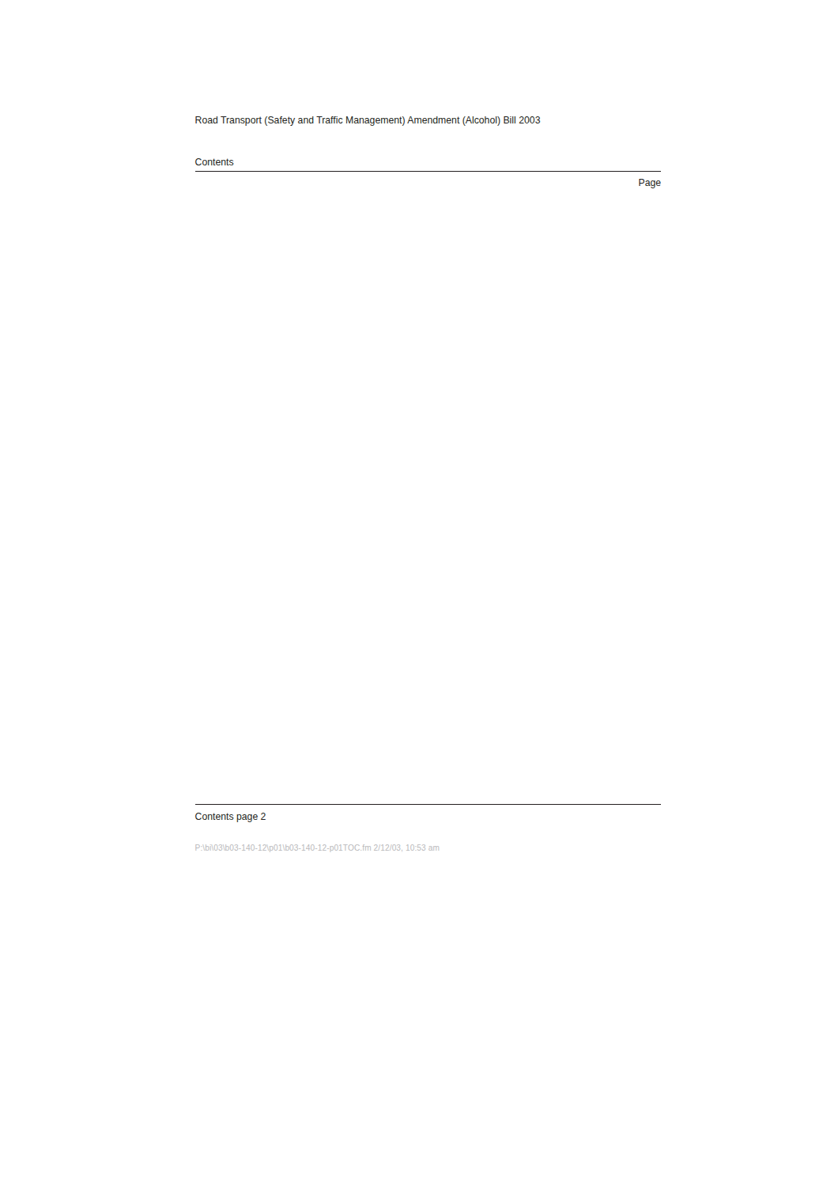Road Transport (Safety and Traffic Management) Amendment (Alcohol) Bill 2003
Contents
Page
Contents page 2
P:\bi\03\b03-140-12\p01\b03-140-12-p01TOC.fm 2/12/03, 10:53 am